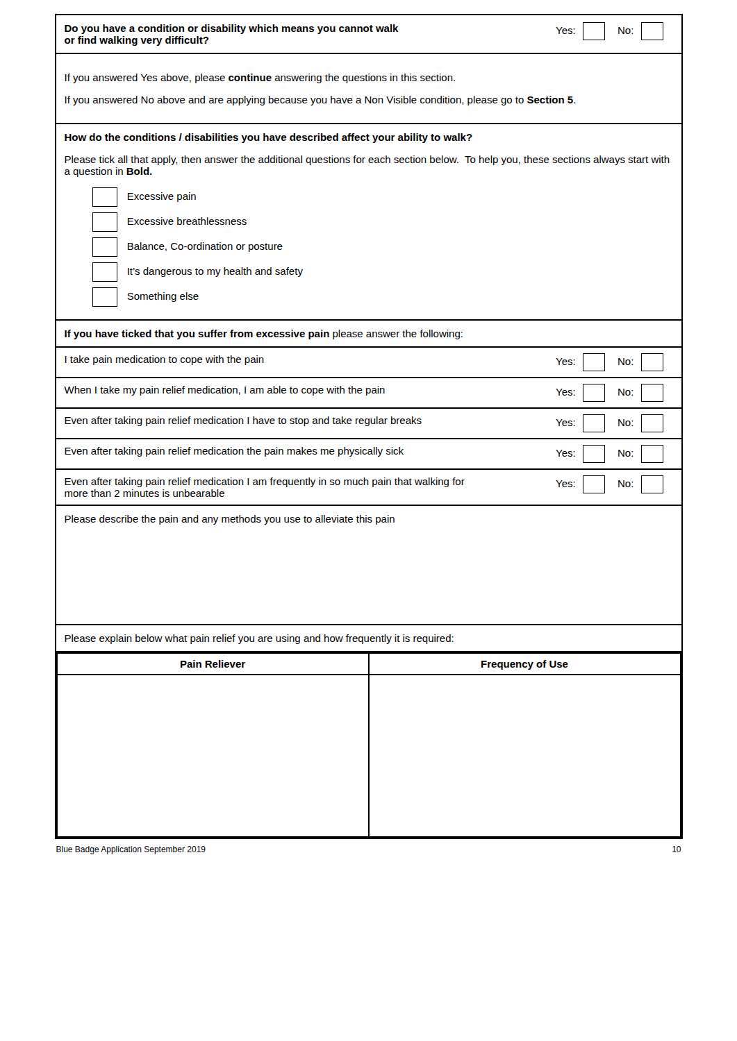Yes: No:
Do you have a condition or disability which means you cannot walk
or find walking very difficult?
If you answered Yes above, please continue answering the questions in this section.
If you answered No above and are applying because you have a Non Visible condition, please go to Section 5.
How do the conditions / disabilities you have described affect your ability to walk?
Please tick all that apply, then answer the additional questions for each section below. To help you, these sections always start with a question in Bold.
Excessive pain
Excessive breathlessness
Balance, Co-ordination or posture
It’s dangerous to my health and safety
Something else
If you have ticked that you suffer from excessive pain please answer the following:
I take pain medication to cope with the pain Yes: No:
When I take my pain relief medication, I am able to cope with the pain Yes: No:
Even after taking pain relief medication I have to stop and take regular breaks Yes: No:
Even after taking pain relief medication the pain makes me physically sick Yes: No:
Even after taking pain relief medication I am frequently in so much pain that walking for more than 2 minutes is unbearable Yes: No:
Please describe the pain and any methods you use to alleviate this pain
Please explain below what pain relief you are using and how frequently it is required:
| Pain Reliever | Frequency of Use |
| --- | --- |
Blue Badge Application September 2019 10